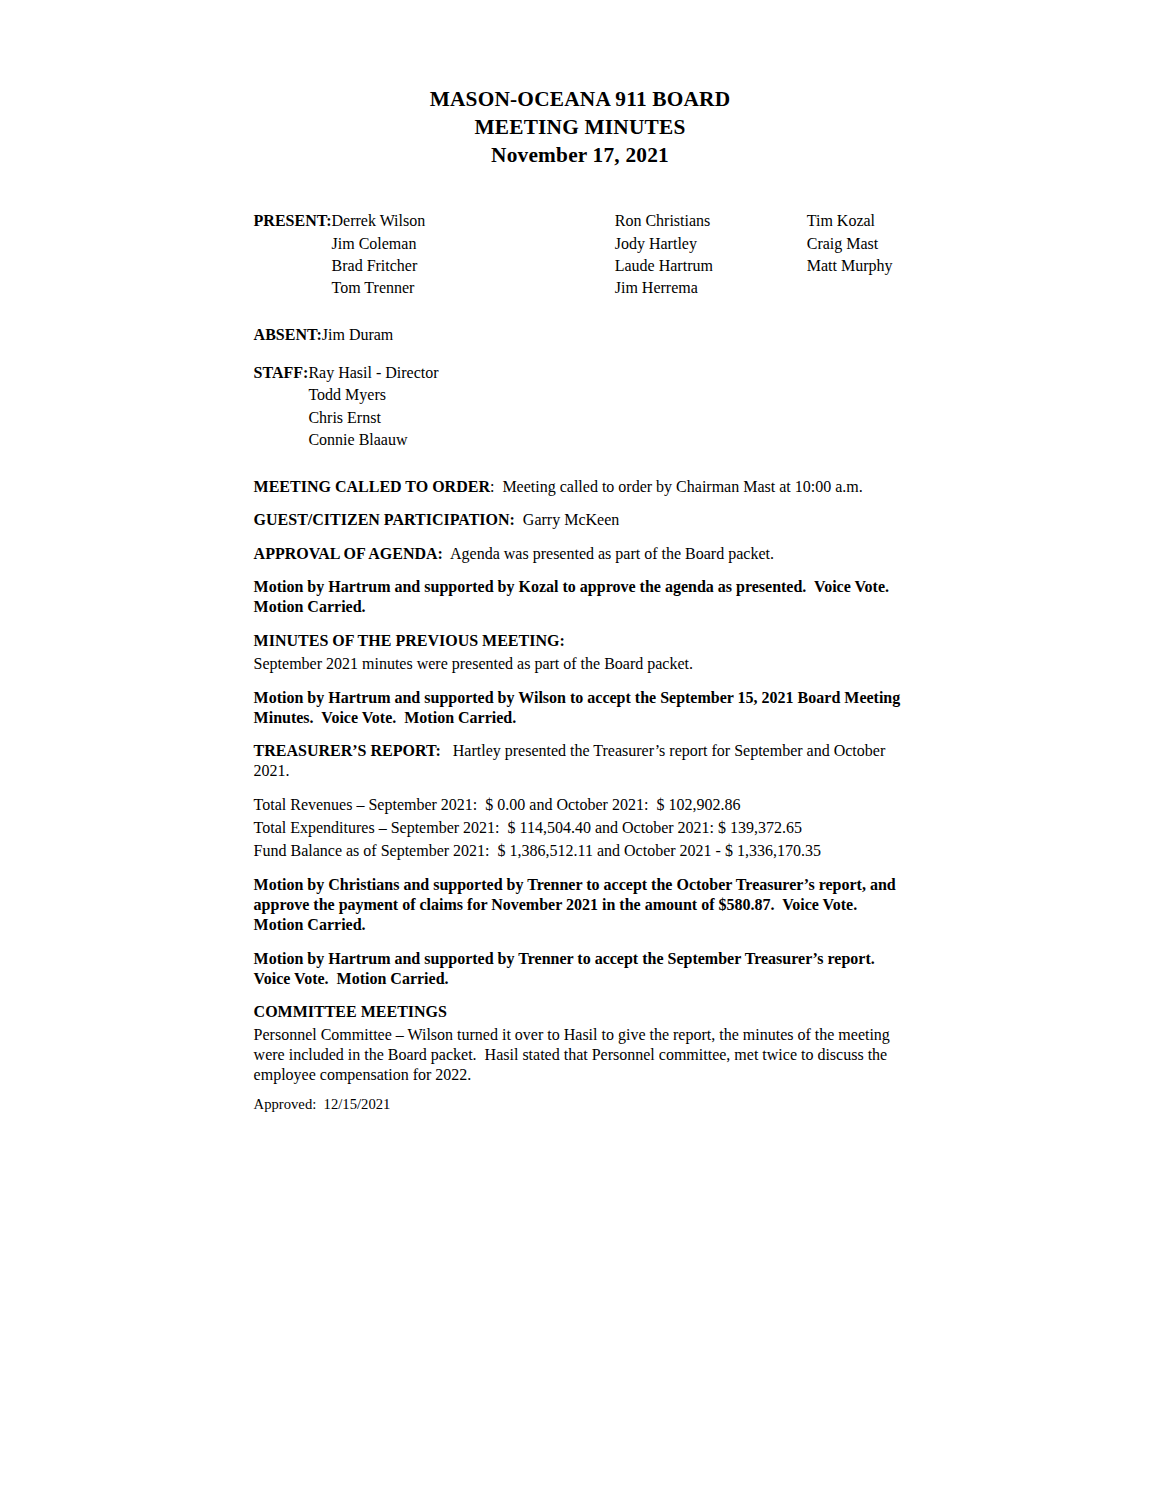MASON-OCEANA 911 BOARD MEETING MINUTES November 17, 2021
| PRESENT: | Derrek Wilson | Ron Christians | Tim Kozal |
| | Jim Coleman | Jody Hartley | Craig Mast |
| | Brad Fritcher | Laude Hartrum | Matt Murphy |
| | Tom Trenner | Jim Herrema | |
| ABSENT: | Jim Duram |
| STAFF: | Ray Hasil - Director |
| | Todd Myers |
| | Chris Ernst |
| | Connie Blaauw |
MEETING CALLED TO ORDER: Meeting called to order by Chairman Mast at 10:00 a.m.
GUEST/CITIZEN PARTICIPATION: Garry McKeen
APPROVAL OF AGENDA: Agenda was presented as part of the Board packet.
Motion by Hartrum and supported by Kozal to approve the agenda as presented. Voice Vote. Motion Carried.
MINUTES OF THE PREVIOUS MEETING:
September 2021 minutes were presented as part of the Board packet.
Motion by Hartrum and supported by Wilson to accept the September 15, 2021 Board Meeting Minutes. Voice Vote. Motion Carried.
TREASURER’S REPORT: Hartley presented the Treasurer’s report for September and October 2021.
Total Revenues – September 2021: $ 0.00 and October 2021: $ 102,902.86
Total Expenditures – September 2021: $ 114,504.40 and October 2021: $ 139,372.65
Fund Balance as of September 2021: $ 1,386,512.11 and October 2021 - $ 1,336,170.35
Motion by Christians and supported by Trenner to accept the October Treasurer’s report, and approve the payment of claims for November 2021 in the amount of $580.87. Voice Vote. Motion Carried.
Motion by Hartrum and supported by Trenner to accept the September Treasurer’s report. Voice Vote. Motion Carried.
COMMITTEE MEETINGS
Personnel Committee – Wilson turned it over to Hasil to give the report, the minutes of the meeting were included in the Board packet. Hasil stated that Personnel committee, met twice to discuss the employee compensation for 2022.
Approved: 12/15/2021